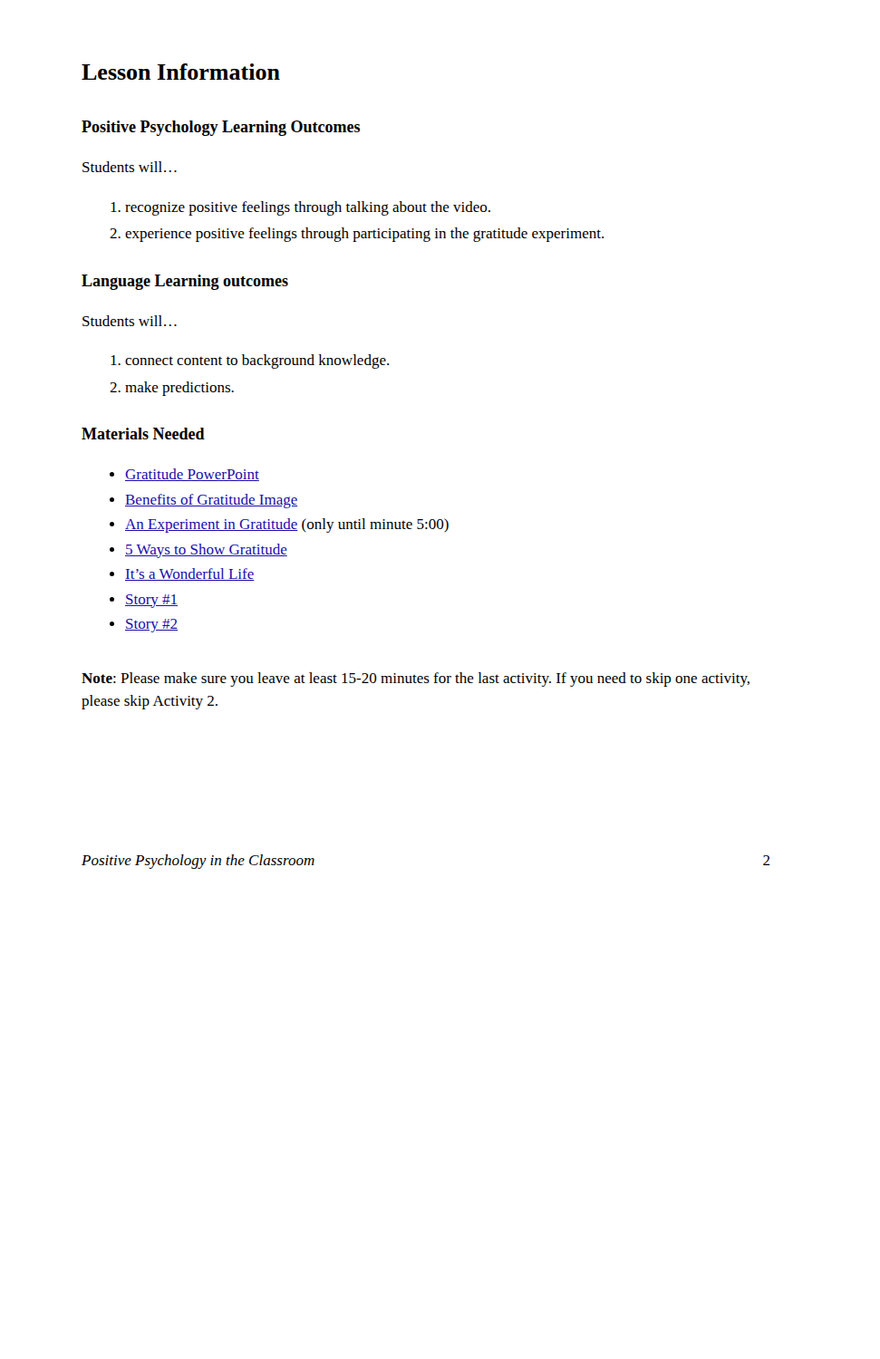Lesson Information
Positive Psychology Learning Outcomes
Students will…
recognize positive feelings through talking about the video.
experience positive feelings through participating in the gratitude experiment.
Language Learning outcomes
Students will…
connect content to background knowledge.
make predictions.
Materials Needed
Gratitude PowerPoint
Benefits of Gratitude Image
An Experiment in Gratitude (only until minute 5:00)
5 Ways to Show Gratitude
It’s a Wonderful Life
Story #1
Story #2
Note: Please make sure you leave at least 15-20 minutes for the last activity. If you need to skip one activity, please skip Activity 2.
Positive Psychology in the Classroom 2